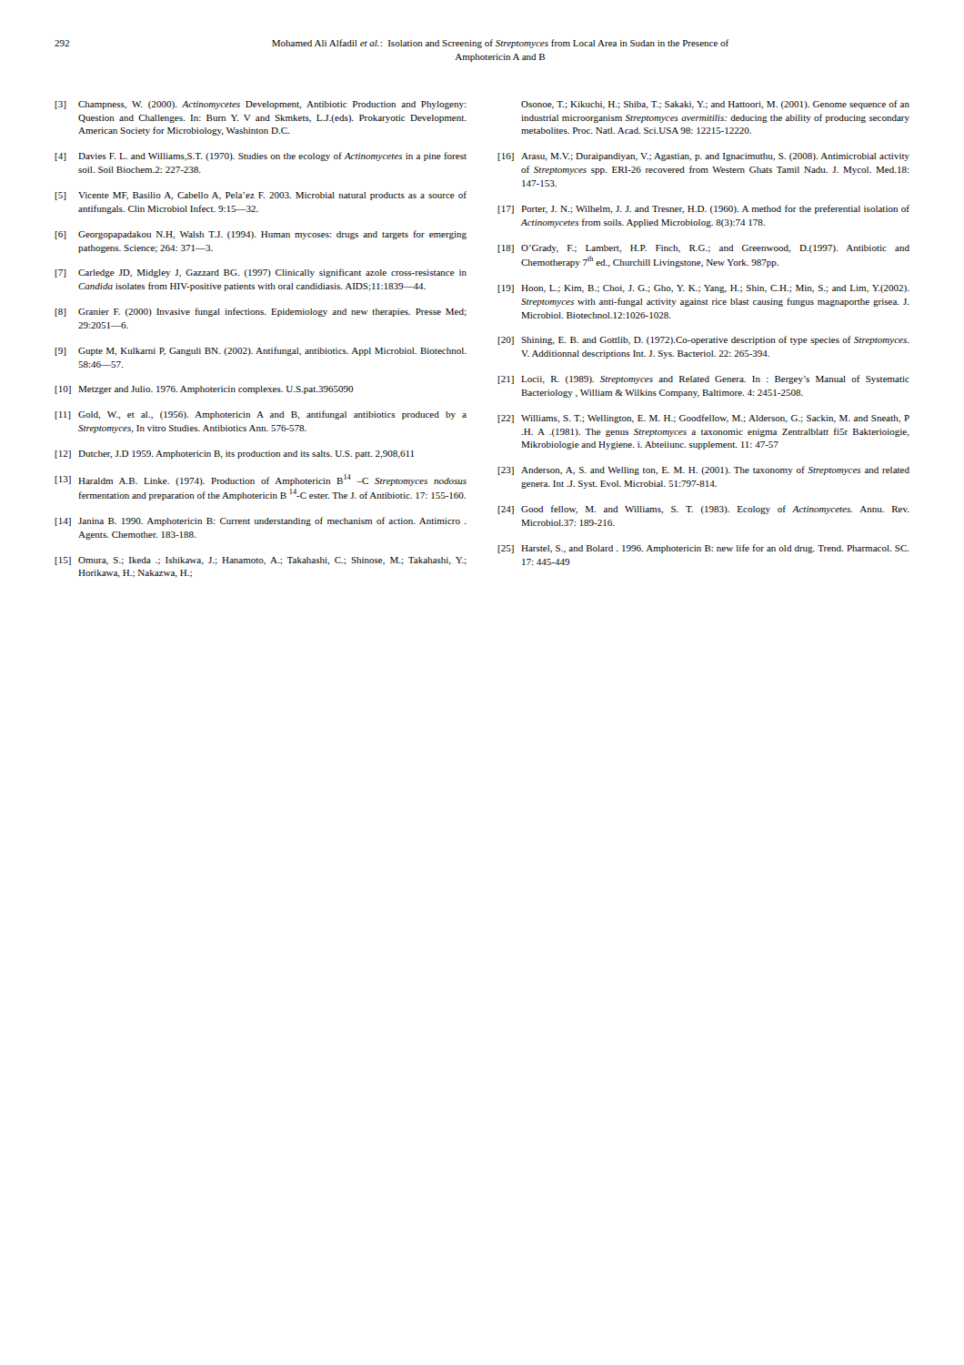292
Mohamed Ali Alfadil et al.: Isolation and Screening of Streptomyces from Local Area in Sudan in the Presence of
Amphotericin A and B
[3]
Champness, W. (2000). Actinomycetes Development, Antibiotic Production and Phylogeny: Question and Challenges. In: Burn Y. V and Skmkets, L.J.(eds). Prokaryotic Development. American Society for Microbiology, Washinton D.C.
[4]
Davies F. L. and Williams,S.T. (1970). Studies on the ecology of Actinomycetes in a pine forest soil. Soil Biochem.2: 227-238.
[5]
Vicente MF, Basilio A, Cabello A, Pela’ez F. 2003. Microbial natural products as a source of antifungals. Clin Microbiol Infect. 9:15—32.
[6]
Georgopapadakou N.H, Walsh T.J. (1994). Human mycoses: drugs and targets for emerging pathogens. Science; 264: 371—3.
[7]
Carledge JD, Midgley J, Gazzard BG. (1997) Clinically significant azole cross-resistance in Candida isolates from HIV-positive patients with oral candidiasis. AIDS;11:1839—44.
[8]
Granier F. (2000) Invasive fungal infections. Epidemiology and new therapies. Presse Med; 29:2051—6.
[9]
Gupte M, Kulkarni P, Ganguli BN. (2002). Antifungal, antibiotics. Appl Microbiol. Biotechnol. 58:46—57.
[10]
Metzger and Julio. 1976. Amphotericin complexes. U.S.pat.3965090
[11]
Gold, W., et al., (1956). Amphotericin A and B, antifungal antibiotics produced by a Streptomyces, In vitro Studies. Antibiotics Ann. 576-578.
[12]
Dutcher, J.D 1959. Amphotericin B, its production and its salts. U.S. patt. 2,908,611
[13]
Haraldm A.B. Linke. (1974). Production of Amphotericin B14 –C Streptomyces nodosus fermentation and preparation of the Amphotericin B 14-C ester. The J. of Antibiotic. 17: 155-160.
[14]
Janina B. 1990. Amphotericin B: Current understanding of mechanism of action. Antimicro . Agents. Chemother. 183-188.
[15]
Omura, S.; Ikeda .; Ishikawa, J.; Hanamoto, A.; Takahashi, C.; Shinose, M.; Takahashi, Y.; Horikawa, H.; Nakazwa, H.;
Osonoe, T.; Kikuchi, H.; Shiba, T.; Sakaki, Y.; and Hattoori, M. (2001). Genome sequence of an industrial microorganism Streptomyces avermitilis: deducing the ability of producing secondary metabolites. Proc. Natl. Acad. Sci.USA 98: 12215-12220.
[16]
Arasu, M.V.; Duraipandiyan, V.; Agastian, p. and Ignacimuthu, S. (2008). Antimicrobial activity of Streptomyces spp. ERI-26 recovered from Western Ghats Tamil Nadu. J. Mycol. Med.18: 147-153.
[17]
Porter, J. N.; Wilhelm, J. J. and Tresner, H.D. (1960). A method for the preferential isolation of Actinomycetes from soils. Applied Microbiolog. 8(3):74 178.
[18]
O’Grady, F.; Lambert, H.P. Finch, R.G.; and Greenwood, D.(1997). Antibiotic and Chemotherapy 7th ed., Churchill Livingstone, New York. 987pp.
[19]
Hoon, L.; Kim, B.; Choi, J. G.; Gho, Y. K.; Yang, H.; Shin, C.H.; Min, S.; and Lim, Y.(2002). Streptomyces with anti-fungal activity against rice blast causing fungus magnaporthe grisea. J. Microbiol. Biotechnol.12:1026-1028.
[20]
Shining, E. B. and Gottlib, D. (1972).Co-operative description of type species of Streptomyces. V. Additionnal descriptions Int. J. Sys. Bacteriol. 22: 265-394.
[21]
Locii, R. (1989). Streptomyces and Related Genera. In : Bergey’s Manual of Systematic Bacteriology , William & Wilkins Company, Baltimore. 4: 2451-2508.
[22]
Williams, S. T.; Wellington, E. M. H.; Goodfellow, M.; Alderson, G.; Sackin, M. and Sneath, P .H. A .(1981). The genus Streptomyces a taxonomic enigma Zentralblatt fi5r Bakterioiogie, Mikrobiologie and Hygiene. i. Abteiiunc. supplement. 11: 47-57
[23]
Anderson, A, S. and Welling ton, E. M. H. (2001). The taxonomy of Streptomyces and related genera. Int .J. Syst. Evol. Microbial. 51:797-814.
[24]
Good fellow, M. and Williams, S. T. (1983). Ecology of Actinomycetes. Annu. Rev. Microbiol.37: 189-216.
[25]
Harstel, S., and Bolard . 1996. Amphotericin B: new life for an old drug. Trend. Pharmacol. SC. 17: 445-449